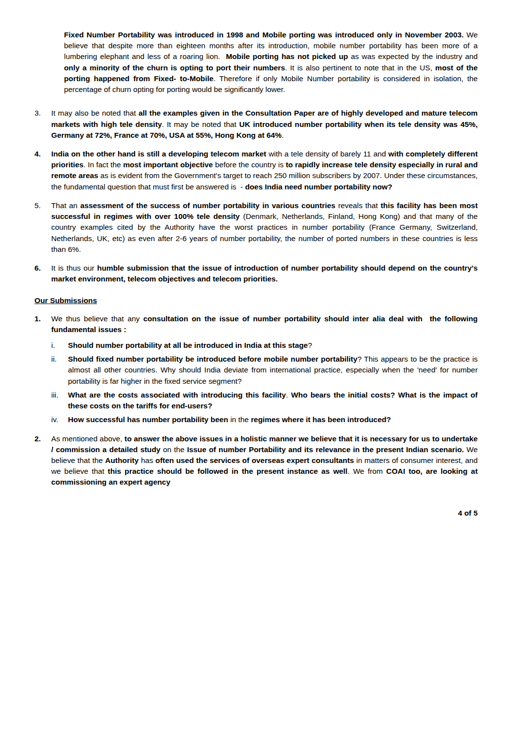Fixed Number Portability was introduced in 1998 and Mobile porting was introduced only in November 2003. We believe that despite more than eighteen months after its introduction, mobile number portability has been more of a lumbering elephant and less of a roaring lion. Mobile porting has not picked up as was expected by the industry and only a minority of the churn is opting to port their numbers. It is also pertinent to note that in the US, most of the porting happened from Fixed- to-Mobile. Therefore if only Mobile Number portability is considered in isolation, the percentage of churn opting for porting would be significantly lower.
3. It may also be noted that all the examples given in the Consultation Paper are of highly developed and mature telecom markets with high tele density. It may be noted that UK introduced number portability when its tele density was 45%, Germany at 72%, France at 70%, USA at 55%, Hong Kong at 64%.
4. India on the other hand is still a developing telecom market with a tele density of barely 11 and with completely different priorities. In fact the most important objective before the country is to rapidly increase tele density especially in rural and remote areas as is evident from the Government's target to reach 250 million subscribers by 2007. Under these circumstances, the fundamental question that must first be answered is - does India need number portability now?
5. That an assessment of the success of number portability in various countries reveals that this facility has been most successful in regimes with over 100% tele density (Denmark, Netherlands, Finland, Hong Kong) and that many of the country examples cited by the Authority have the worst practices in number portability (France Germany, Switzerland, Netherlands, UK, etc) as even after 2-6 years of number portability, the number of ported numbers in these countries is less than 6%.
6. It is thus our humble submission that the issue of introduction of number portability should depend on the country's market environment, telecom objectives and telecom priorities.
Our Submissions
1. We thus believe that any consultation on the issue of number portability should inter alia deal with the following fundamental issues :
i. Should number portability at all be introduced in India at this stage?
ii. Should fixed number portability be introduced before mobile number portability? This appears to be the practice is almost all other countries. Why should India deviate from international practice, especially when the 'need' for number portability is far higher in the fixed service segment?
iii. What are the costs associated with introducing this facility. Who bears the initial costs? What is the impact of these costs on the tariffs for end-users?
iv. How successful has number portability been in the regimes where it has been introduced?
2. As mentioned above, to answer the above issues in a holistic manner we believe that it is necessary for us to undertake / commission a detailed study on the Issue of number Portability and its relevance in the present Indian scenario. We believe that the Authority has often used the services of overseas expert consultants in matters of consumer interest, and we believe that this practice should be followed in the present instance as well. We from COAI too, are looking at commissioning an expert agency
4 of 5